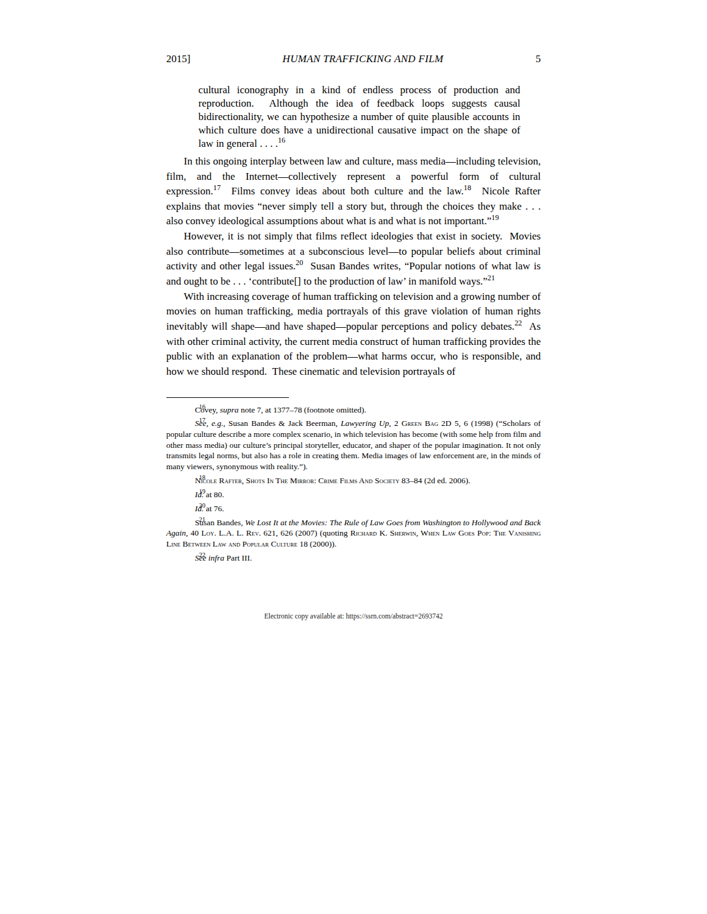2015] HUMAN TRAFFICKING AND FILM 5
cultural iconography in a kind of endless process of production and reproduction. Although the idea of feedback loops suggests causal bidirectionality, we can hypothesize a number of quite plausible accounts in which culture does have a unidirectional causative impact on the shape of law in general . . . .16
In this ongoing interplay between law and culture, mass media—including television, film, and the Internet—collectively represent a powerful form of cultural expression.17 Films convey ideas about both culture and the law.18 Nicole Rafter explains that movies “never simply tell a story but, through the choices they make . . . also convey ideological assumptions about what is and what is not important.”19
However, it is not simply that films reflect ideologies that exist in society. Movies also contribute—sometimes at a subconscious level—to popular beliefs about criminal activity and other legal issues.20 Susan Bandes writes, “Popular notions of what law is and ought to be . . . ‘contribute[] to the production of law’ in manifold ways.”21
With increasing coverage of human trafficking on television and a growing number of movies on human trafficking, media portrayals of this grave violation of human rights inevitably will shape—and have shaped—popular perceptions and policy debates.22 As with other criminal activity, the current media construct of human trafficking provides the public with an explanation of the problem—what harms occur, who is responsible, and how we should respond. These cinematic and television portrayals of
16 Covey, supra note 7, at 1377–78 (footnote omitted).
17 See, e.g., Susan Bandes & Jack Beerman, Lawyering Up, 2 Green Bag 2D 5, 6 (1998) (“Scholars of popular culture describe a more complex scenario, in which television has become (with some help from film and other mass media) our culture’s principal storyteller, educator, and shaper of the popular imagination. It not only transmits legal norms, but also has a role in creating them. Media images of law enforcement are, in the minds of many viewers, synonymous with reality.”).
18 Nicole Rafter, Shots In The Mirror: Crime Films And Society 83–84 (2d ed. 2006).
19 Id. at 80.
20 Id. at 76.
21 Susan Bandes, We Lost It at the Movies: The Rule of Law Goes from Washington to Hollywood and Back Again, 40 Loy. L.A. L. Rev. 621, 626 (2007) (quoting Richard K. Sherwin, When Law Goes Pop: The Vanishing Line Between Law and Popular Culture 18 (2000)).
22 See infra Part III.
Electronic copy available at: https://ssrn.com/abstract=2693742